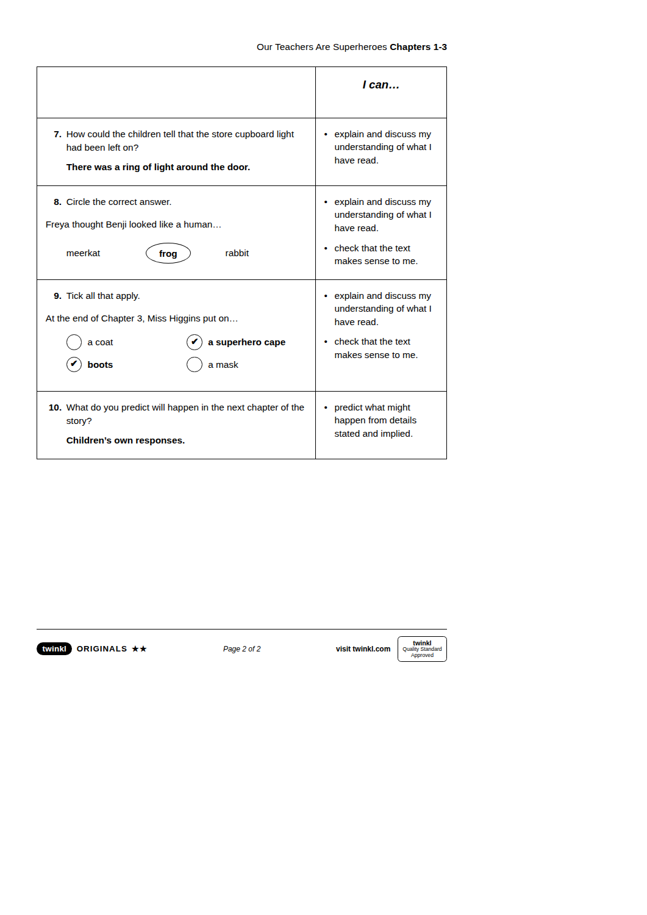Our Teachers Are Superheroes Chapters 1-3
| | I can… |
| --- | --- |
| 7. How could the children tell that the store cupboard light had been left on? There was a ring of light around the door. | explain and discuss my understanding of what I have read. |
| 8. Circle the correct answer. Freya thought Benji looked like a human… meerkat frog rabbit | explain and discuss my understanding of what I have read. check that the text makes sense to me. |
| 9. Tick all that apply. At the end of Chapter 3, Miss Higgins put on… a coat a superhero cape boots a mask | explain and discuss my understanding of what I have read. check that the text makes sense to me. |
| 10. What do you predict will happen in the next chapter of the story? Children’s own responses. | predict what might happen from details stated and implied. |
twinkl ORIGINALS ★★
Page 2 of 2
visit twinkl.com twinkl Quality Standard
Approved